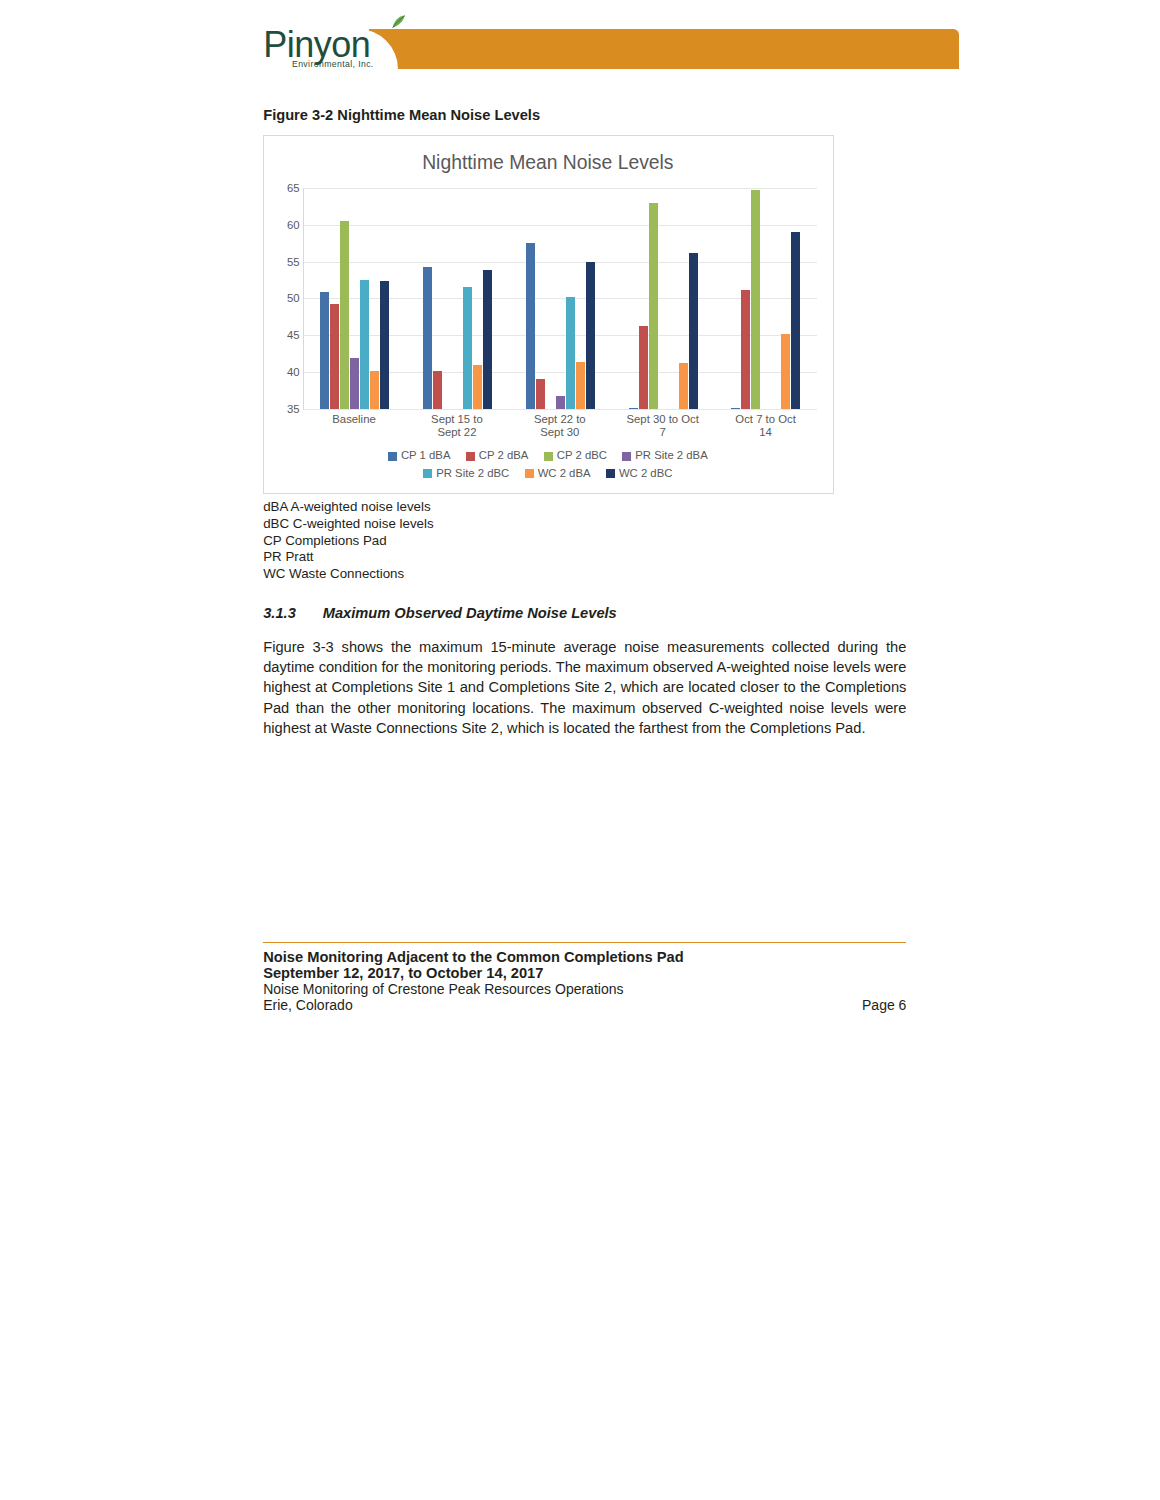Pinyon
Environmental, Inc.
Figure 3-2 Nighttime Mean Noise Levels
Nighttime Mean Noise Levels
65
60
55
50
45
40
35
Baseline
Sept 15 to
Sept 22
Sept 22 to
Sept 30
Sept 30 to Oct
7
Oct 7 to Oct
14
CP 1 dBA CP 2 dBA CP 2 dBC PR Site 2 dBA
PR Site 2 dBC WC 2 dBA WC 2 dBC
dBA A-weighted noise levels
dBC C-weighted noise levels
CP Completions Pad
PR Pratt
WC Waste Connections
3.1.3 Maximum Observed Daytime Noise Levels
Figure 3-3 shows the maximum 15-minute average noise measurements collected during the daytime condition for the monitoring periods. The maximum observed A-weighted noise levels were highest at Completions Site 1 and Completions Site 2, which are located closer to the Completions Pad than the other monitoring locations. The maximum observed C-weighted noise levels were highest at Waste Connections Site 2, which is located the farthest from the Completions Pad.
Noise Monitoring Adjacent to the Common Completions Pad
September 12, 2017, to October 14, 2017
Noise Monitoring of Crestone Peak Resources Operations
Erie, Colorado Page 6